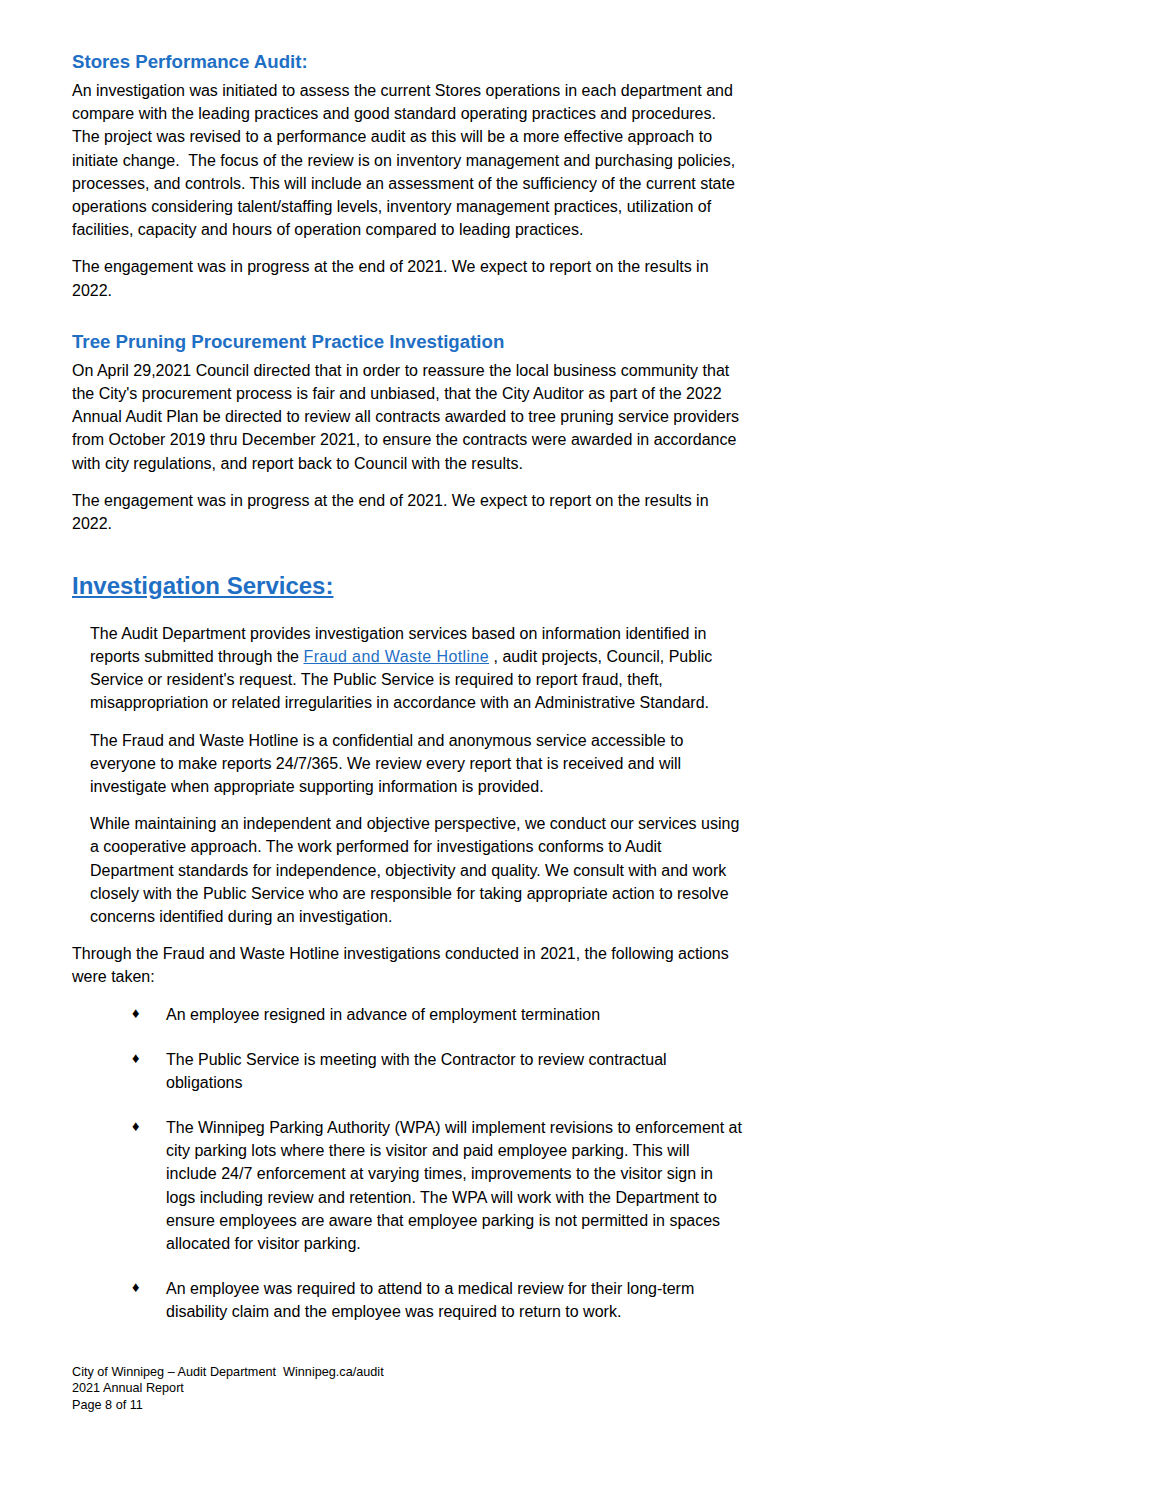Stores Performance Audit:
An investigation was initiated to assess the current Stores operations in each department and compare with the leading practices and good standard operating practices and procedures. The project was revised to a performance audit as this will be a more effective approach to initiate change. The focus of the review is on inventory management and purchasing policies, processes, and controls. This will include an assessment of the sufficiency of the current state operations considering talent/staffing levels, inventory management practices, utilization of facilities, capacity and hours of operation compared to leading practices.
The engagement was in progress at the end of 2021. We expect to report on the results in 2022.
Tree Pruning Procurement Practice Investigation
On April 29,2021 Council directed that in order to reassure the local business community that the City's procurement process is fair and unbiased, that the City Auditor as part of the 2022 Annual Audit Plan be directed to review all contracts awarded to tree pruning service providers from October 2019 thru December 2021, to ensure the contracts were awarded in accordance with city regulations, and report back to Council with the results.
The engagement was in progress at the end of 2021. We expect to report on the results in 2022.
Investigation Services:
The Audit Department provides investigation services based on information identified in reports submitted through the Fraud and Waste Hotline , audit projects, Council, Public Service or resident's request. The Public Service is required to report fraud, theft, misappropriation or related irregularities in accordance with an Administrative Standard.
The Fraud and Waste Hotline is a confidential and anonymous service accessible to everyone to make reports 24/7/365. We review every report that is received and will investigate when appropriate supporting information is provided.
While maintaining an independent and objective perspective, we conduct our services using a cooperative approach. The work performed for investigations conforms to Audit Department standards for independence, objectivity and quality. We consult with and work closely with the Public Service who are responsible for taking appropriate action to resolve concerns identified during an investigation.
Through the Fraud and Waste Hotline investigations conducted in 2021, the following actions were taken:
An employee resigned in advance of employment termination
The Public Service is meeting with the Contractor to review contractual obligations
The Winnipeg Parking Authority (WPA) will implement revisions to enforcement at city parking lots where there is visitor and paid employee parking. This will include 24/7 enforcement at varying times, improvements to the visitor sign in logs including review and retention. The WPA will work with the Department to ensure employees are aware that employee parking is not permitted in spaces allocated for visitor parking.
An employee was required to attend to a medical review for their long-term disability claim and the employee was required to return to work.
City of Winnipeg – Audit Department Winnipeg.ca/audit
2021 Annual Report
Page 8 of 11